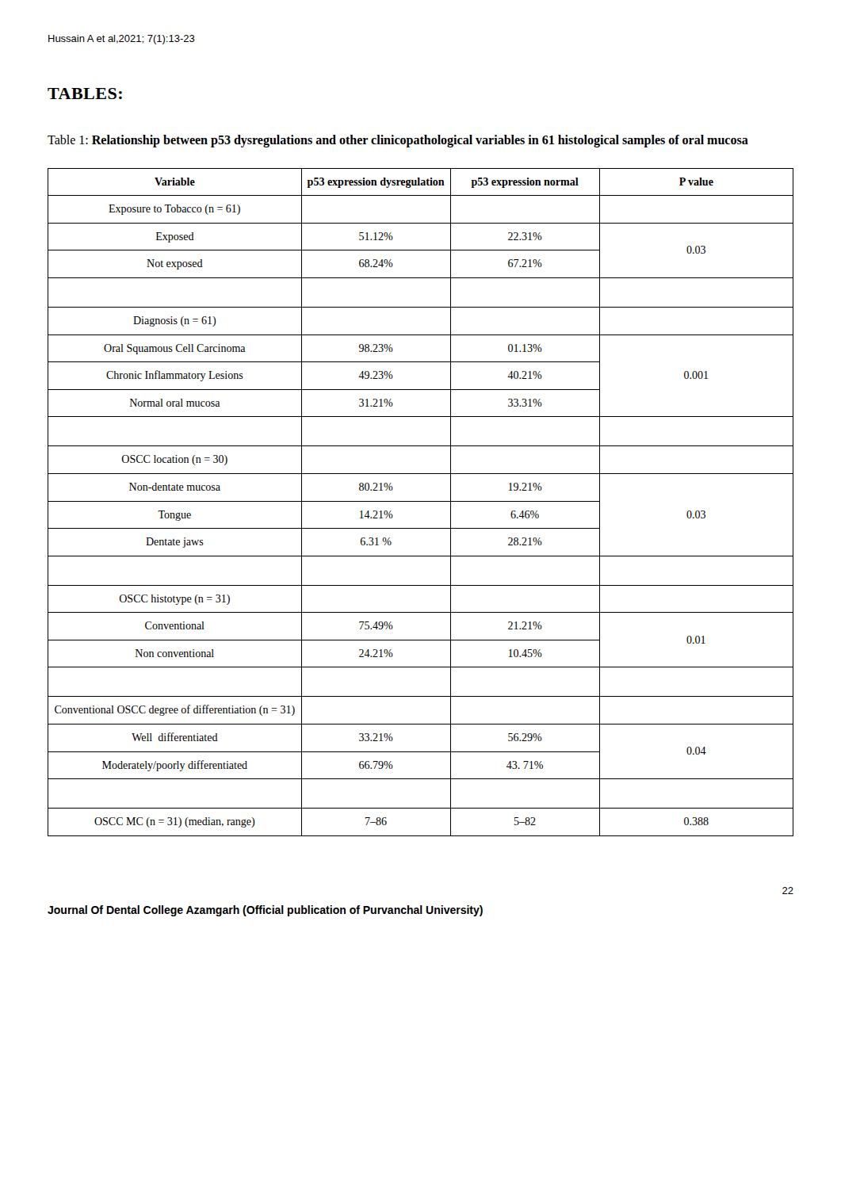Hussain A et al,2021; 7(1):13-23
TABLES:
Table 1: Relationship between p53 dysregulations and other clinicopathological variables in 61 histological samples of oral mucosa
| Variable | p53 expression dysregulation | p53 expression normal | P value |
| --- | --- | --- | --- |
| Exposure to Tobacco (n = 61) | | | |
| Exposed | 51.12% | 22.31% | 0.03 |
| Not exposed | 68.24% | 67.21% |
| Diagnosis (n = 61) | | | |
| Oral Squamous Cell Carcinoma | 98.23% | 01.13% | 0.001 |
| Chronic Inflammatory Lesions | 49.23% | 40.21% |
| Normal oral mucosa | 31.21% | 33.31% |
| OSCC location (n = 30) | | | |
| Non-dentate mucosa | 80.21% | 19.21% | 0.03 |
| Tongue | 14.21% | 6.46% |
| Dentate jaws | 6.31 % | 28.21% |
| OSCC histotype (n = 31) | | | |
| Conventional | 75.49% | 21.21% | 0.01 |
| Non conventional | 24.21% | 10.45% |
| Conventional OSCC degree of differentiation (n = 31) | | | |
| Well differentiated | 33.21% | 56.29% | 0.04 |
| Moderately/poorly differentiated | 66.79% | 43. 71% |
| OSCC MC (n = 31) (median, range) | 7–86 | 5–82 | 0.388 |
22
Journal Of Dental College Azamgarh (Official publication of Purvanchal University)